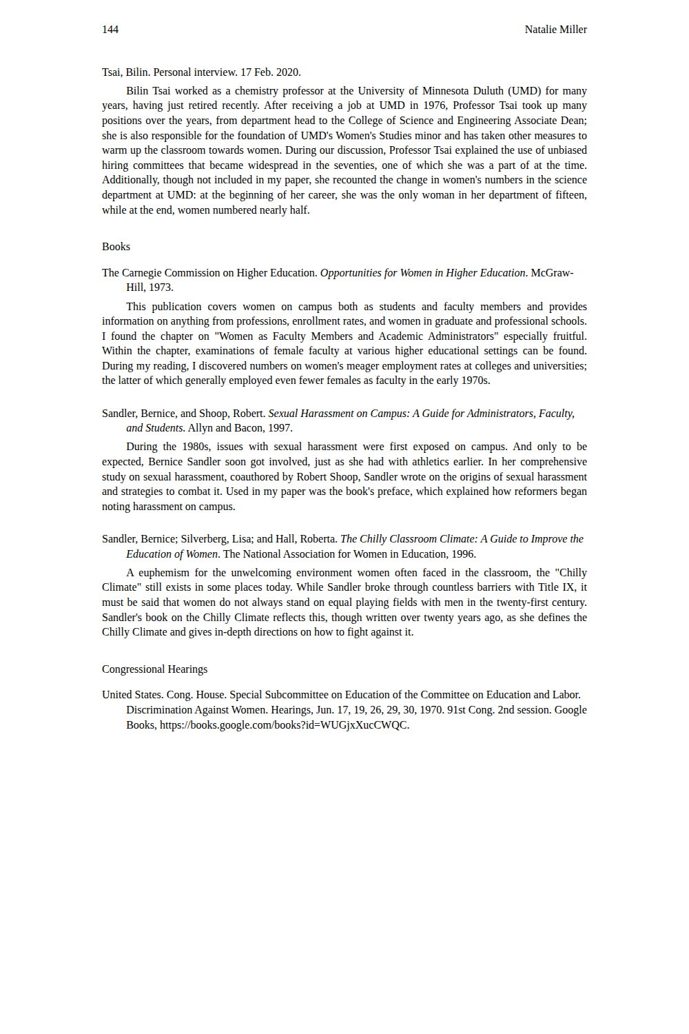144 Natalie Miller
Tsai, Bilin. Personal interview. 17 Feb. 2020.
Bilin Tsai worked as a chemistry professor at the University of Minnesota Duluth (UMD) for many years, having just retired recently. After receiving a job at UMD in 1976, Professor Tsai took up many positions over the years, from department head to the College of Science and Engineering Associate Dean; she is also responsible for the foundation of UMD's Women's Studies minor and has taken other measures to warm up the classroom towards women. During our discussion, Professor Tsai explained the use of unbiased hiring committees that became widespread in the seventies, one of which she was a part of at the time. Additionally, though not included in my paper, she recounted the change in women's numbers in the science department at UMD: at the beginning of her career, she was the only woman in her department of fifteen, while at the end, women numbered nearly half.
Books
The Carnegie Commission on Higher Education. Opportunities for Women in Higher Education. McGraw-Hill, 1973.
This publication covers women on campus both as students and faculty members and provides information on anything from professions, enrollment rates, and women in graduate and professional schools. I found the chapter on "Women as Faculty Members and Academic Administrators" especially fruitful. Within the chapter, examinations of female faculty at various higher educational settings can be found. During my reading, I discovered numbers on women's meager employment rates at colleges and universities; the latter of which generally employed even fewer females as faculty in the early 1970s.
Sandler, Bernice, and Shoop, Robert. Sexual Harassment on Campus: A Guide for Administrators, Faculty, and Students. Allyn and Bacon, 1997.
During the 1980s, issues with sexual harassment were first exposed on campus. And only to be expected, Bernice Sandler soon got involved, just as she had with athletics earlier. In her comprehensive study on sexual harassment, coauthored by Robert Shoop, Sandler wrote on the origins of sexual harassment and strategies to combat it. Used in my paper was the book's preface, which explained how reformers began noting harassment on campus.
Sandler, Bernice; Silverberg, Lisa; and Hall, Roberta. The Chilly Classroom Climate: A Guide to Improve the Education of Women. The National Association for Women in Education, 1996.
A euphemism for the unwelcoming environment women often faced in the classroom, the "Chilly Climate" still exists in some places today. While Sandler broke through countless barriers with Title IX, it must be said that women do not always stand on equal playing fields with men in the twenty-first century. Sandler's book on the Chilly Climate reflects this, though written over twenty years ago, as she defines the Chilly Climate and gives in-depth directions on how to fight against it.
Congressional Hearings
United States. Cong. House. Special Subcommittee on Education of the Committee on Education and Labor. Discrimination Against Women. Hearings, Jun. 17, 19, 26, 29, 30, 1970. 91st Cong. 2nd session. Google Books, https://books.google.com/books?id=WUGjxXucCWQC.